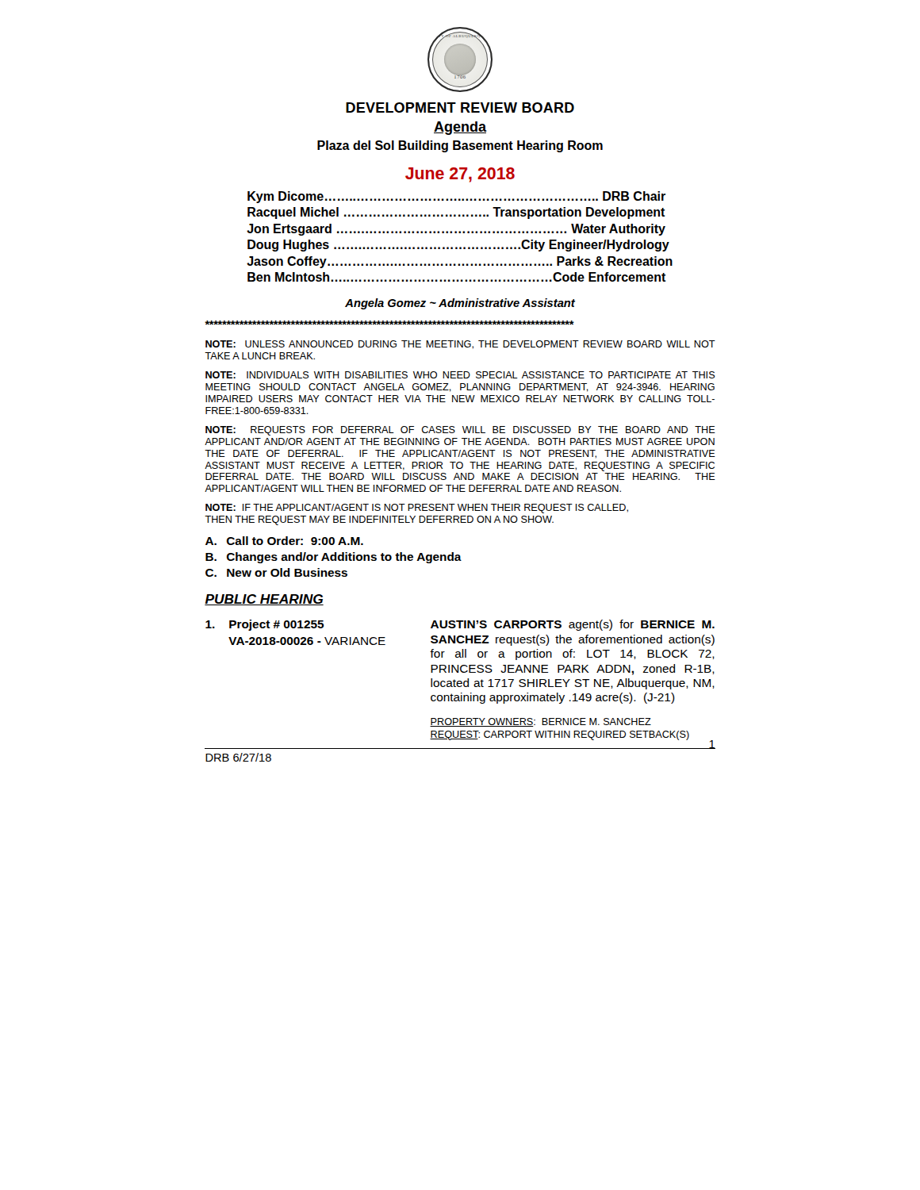DEVELOPMENT REVIEW BOARD
Agenda
Plaza del Sol Building Basement Hearing Room
June 27, 2018
Kym Dicome……..……………………..………………………….. DRB Chair
Racquel Michel …………………………….. Transportation Development
Jon Ertsgaard …….………………………………………… Water Authority
Doug Hughes …….……….……………………….City Engineer/Hydrology
Jason Coffey…………….……………………………….. Parks & Recreation
Ben McIntosh…..…………………………………………Code Enforcement
Angela Gomez ~ Administrative Assistant
**************************************************************************************
NOTE: UNLESS ANNOUNCED DURING THE MEETING, THE DEVELOPMENT REVIEW BOARD WILL NOT TAKE A LUNCH BREAK.
NOTE: INDIVIDUALS WITH DISABILITIES WHO NEED SPECIAL ASSISTANCE TO PARTICIPATE AT THIS MEETING SHOULD CONTACT ANGELA GOMEZ, PLANNING DEPARTMENT, AT 924-3946. HEARING IMPAIRED USERS MAY CONTACT HER VIA THE NEW MEXICO RELAY NETWORK BY CALLING TOLL-FREE:1-800-659-8331.
NOTE: REQUESTS FOR DEFERRAL OF CASES WILL BE DISCUSSED BY THE BOARD AND THE APPLICANT AND/OR AGENT AT THE BEGINNING OF THE AGENDA. BOTH PARTIES MUST AGREE UPON THE DATE OF DEFERRAL. IF THE APPLICANT/AGENT IS NOT PRESENT, THE ADMINISTRATIVE ASSISTANT MUST RECEIVE A LETTER, PRIOR TO THE HEARING DATE, REQUESTING A SPECIFIC DEFERRAL DATE. THE BOARD WILL DISCUSS AND MAKE A DECISION AT THE HEARING. THE APPLICANT/AGENT WILL THEN BE INFORMED OF THE DEFERRAL DATE AND REASON.
NOTE: IF THE APPLICANT/AGENT IS NOT PRESENT WHEN THEIR REQUEST IS CALLED,
THEN THE REQUEST MAY BE INDEFINITELY DEFERRED ON A NO SHOW.
A. Call to Order: 9:00 A.M.
B. Changes and/or Additions to the Agenda
C. New or Old Business
PUBLIC HEARING
| 1. | Project # 001255 VA-2018-00026 - VARIANCE | AUSTIN’S CARPORTS agent(s) for BERNICE M. SANCHEZ request(s) the aforementioned action(s) for all or a portion of: LOT 14, BLOCK 72, PRINCESS JEANNE PARK ADDN , zoned R-1B, located at 1717 SHIRLEY ST NE, Albuquerque, NM, containing approximately .149 acre(s). (J-21) PROPERTY OWNERS : BERNICE M. SANCHEZ REQUEST : CARPORT WITHIN REQUIRED SETBACK(S) |
1
DRB 6/27/18